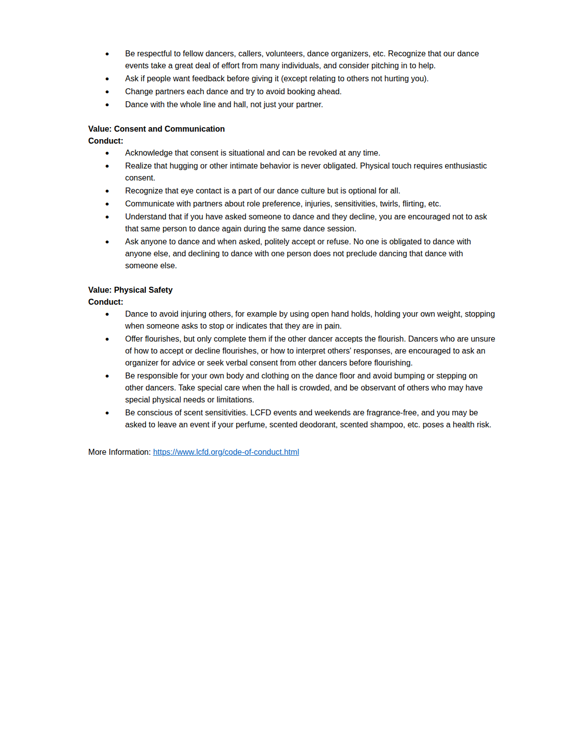Be respectful to fellow dancers, callers, volunteers, dance organizers, etc. Recognize that our dance events take a great deal of effort from many individuals, and consider pitching in to help.
Ask if people want feedback before giving it (except relating to others not hurting you).
Change partners each dance and try to avoid booking ahead.
Dance with the whole line and hall, not just your partner.
Value: Consent and Communication
Conduct:
Acknowledge that consent is situational and can be revoked at any time.
Realize that hugging or other intimate behavior is never obligated. Physical touch requires enthusiastic consent.
Recognize that eye contact is a part of our dance culture but is optional for all.
Communicate with partners about role preference, injuries, sensitivities, twirls, flirting, etc.
Understand that if you have asked someone to dance and they decline, you are encouraged not to ask that same person to dance again during the same dance session.
Ask anyone to dance and when asked, politely accept or refuse. No one is obligated to dance with anyone else, and declining to dance with one person does not preclude dancing that dance with someone else.
Value: Physical Safety
Conduct:
Dance to avoid injuring others, for example by using open hand holds, holding your own weight, stopping when someone asks to stop or indicates that they are in pain.
Offer flourishes, but only complete them if the other dancer accepts the flourish. Dancers who are unsure of how to accept or decline flourishes, or how to interpret others' responses, are encouraged to ask an organizer for advice or seek verbal consent from other dancers before flourishing.
Be responsible for your own body and clothing on the dance floor and avoid bumping or stepping on other dancers. Take special care when the hall is crowded, and be observant of others who may have special physical needs or limitations.
Be conscious of scent sensitivities. LCFD events and weekends are fragrance-free, and you may be asked to leave an event if your perfume, scented deodorant, scented shampoo, etc. poses a health risk.
More Information: https://www.lcfd.org/code-of-conduct.html